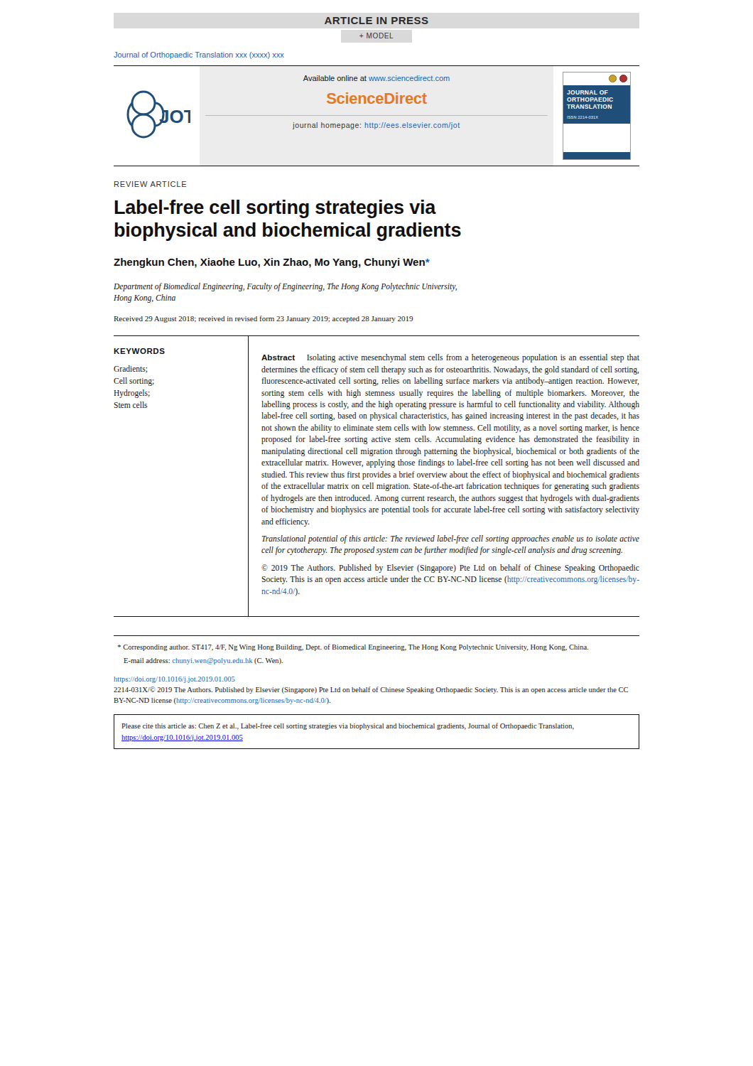ARTICLE IN PRESS
+ MODEL
Journal of Orthopaedic Translation xxx (xxxx) xxx
JOT
Available online at www.sciencedirect.com
Science Direct
journal homepage: http://ees.elsevier.com/jot
JOURNAL OF
ORTHOPAEDIC
TRANSLATION
ISSN 2214-031X
REVIEW ARTICLE
Label-free cell sorting strategies via
biophysical and biochemical gradients
Zhengkun Chen, Xiaohe Luo, Xin Zhao, Mo Yang, Chunyi Wen*
Department of Biomedical Engineering, Faculty of Engineering, The Hong Kong Polytechnic University,
Hong Kong, China
Received 29 August 2018; received in revised form 23 January 2019; accepted 28 January 2019
KEYWORDS
Gradients;
Cell sorting;
Hydrogels;
Stem cells
Abstract
Isolating active mesenchymal stem cells from a heterogeneous population is an essential step that determines the efficacy of stem cell therapy such as for osteoarthritis. Nowadays, the gold standard of cell sorting, fluorescence-activated cell sorting, relies on labelling surface markers via antibody–antigen reaction. However, sorting stem cells with high stemness usually requires the labelling of multiple biomarkers. Moreover, the labelling process is costly, and the high operating pressure is harmful to cell functionality and viability. Although label-free cell sorting, based on physical characteristics, has gained increasing interest in the past decades, it has not shown the ability to eliminate stem cells with low stemness. Cell motility, as a novel sorting marker, is hence proposed for label-free sorting active stem cells. Accumulating evidence has demonstrated the feasibility in manipulating directional cell migration through patterning the biophysical, biochemical or both gradients of the extracellular matrix. However, applying those findings to label-free cell sorting has not been well discussed and studied. This review thus first provides a brief overview about the effect of biophysical and biochemical gradients of the extracellular matrix on cell migration. State-of-the-art fabrication techniques for generating such gradients of hydrogels are then introduced. Among current research, the authors suggest that hydrogels with dual-gradients of biochemistry and biophysics are potential tools for accurate label-free cell sorting with satisfactory selectivity and efficiency.
Translational potential of this article: The reviewed label-free cell sorting approaches enable us to isolate active cell for cytotherapy. The proposed system can be further modified for single-cell analysis and drug screening.
© 2019 The Authors. Published by Elsevier (Singapore) Pte Ltd on behalf of Chinese Speaking Orthopaedic Society. This is an open access article under the CC BY-NC-ND license (http://creativecommons.org/licenses/by-nc-nd/4.0/).
* Corresponding author. ST417, 4/F, Ng Wing Hong Building, Dept. of Biomedical Engineering, The Hong Kong Polytechnic University, Hong Kong, China.
E-mail address: chunyi.wen@polyu.edu.hk (C. Wen).
https://doi.org/10.1016/j.jot.2019.01.005
2214-031X/© 2019 The Authors. Published by Elsevier (Singapore) Pte Ltd on behalf of Chinese Speaking Orthopaedic Society. This is an open access article under the CC BY-NC-ND license (http://creativecommons.org/licenses/by-nc-nd/4.0/).
Please cite this article as: Chen Z et al., Label-free cell sorting strategies via biophysical and biochemical gradients, Journal of Orthopaedic Translation, https://doi.org/10.1016/j.jot.2019.01.005